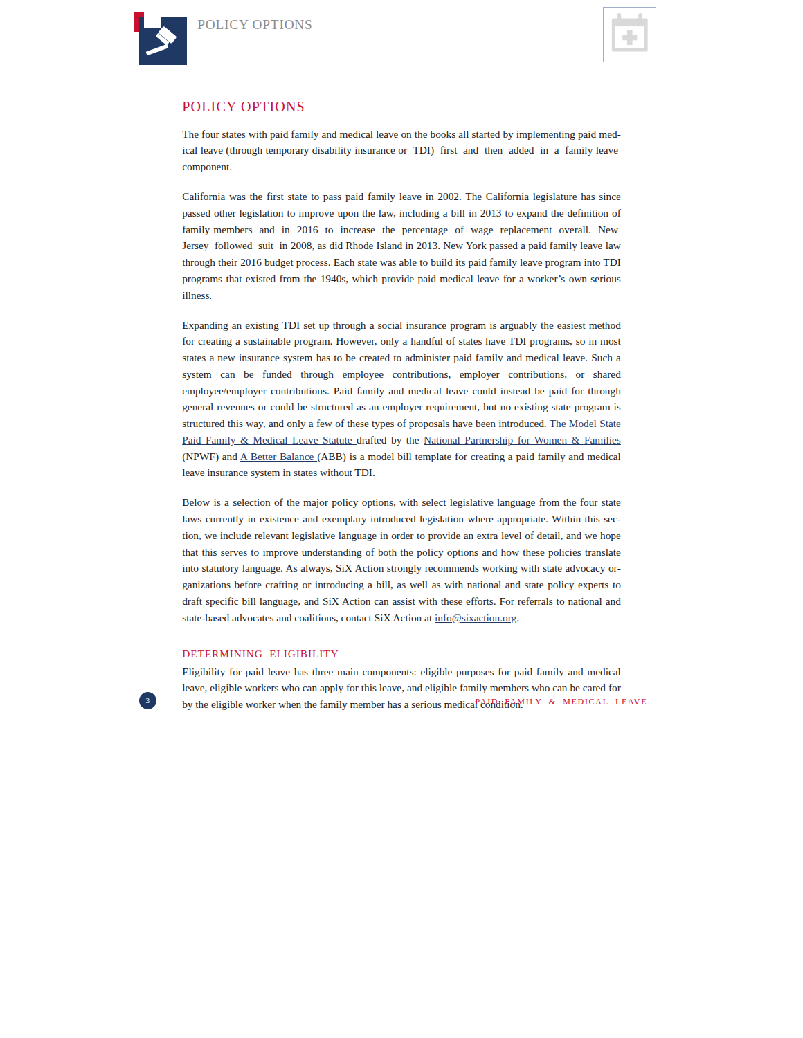Policy Options
Policy Options
The four states with paid family and medical leave on the books all started by implementing paid medical leave (through temporary disability insurance or TDI) first and then added in a family leave component.
California was the first state to pass paid family leave in 2002. The California legislature has since passed other legislation to improve upon the law, including a bill in 2013 to expand the definition of family members and in 2016 to increase the percentage of wage replacement overall. New Jersey followed suit in 2008, as did Rhode Island in 2013. New York passed a paid family leave law through their 2016 budget process. Each state was able to build its paid family leave program into TDI programs that existed from the 1940s, which provide paid medical leave for a worker’s own serious illness.
Expanding an existing TDI set up through a social insurance program is arguably the easiest method for creating a sustainable program. However, only a handful of states have TDI programs, so in most states a new insurance system has to be created to administer paid family and medical leave. Such a system can be funded through employee contributions, employer contributions, or shared employee/employer contributions. Paid family and medical leave could instead be paid for through general revenues or could be structured as an employer requirement, but no existing state program is structured this way, and only a few of these types of proposals have been introduced. The Model State Paid Family & Medical Leave Statute drafted by the National Partnership for Women & Families (NPWF) and A Better Balance (ABB) is a model bill template for creating a paid family and medical leave insurance system in states without TDI.
Below is a selection of the major policy options, with select legislative language from the four state laws currently in existence and exemplary introduced legislation where appropriate. Within this section, we include relevant legislative language in order to provide an extra level of detail, and we hope that this serves to improve understanding of both the policy options and how these policies translate into statutory language. As always, SiX Action strongly recommends working with state advocacy organizations before crafting or introducing a bill, as well as with national and state policy experts to draft specific bill language, and SiX Action can assist with these efforts. For referrals to national and state-based advocates and coalitions, contact SiX Action at info@sixaction.org.
Determining Eligibility
Eligibility for paid leave has three main components: eligible purposes for paid family and medical leave, eligible workers who can apply for this leave, and eligible family members who can be cared for by the eligible worker when the family member has a serious medical condition.
3
Paid Family & Medical Leave